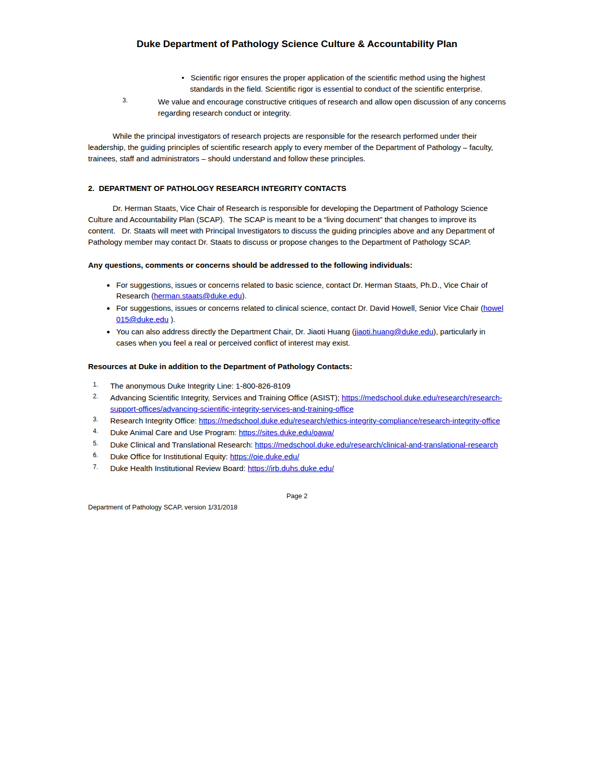Duke Department of Pathology Science Culture & Accountability Plan
• Scientific rigor ensures the proper application of the scientific method using the highest standards in the field. Scientific rigor is essential to conduct of the scientific enterprise.
3. We value and encourage constructive critiques of research and allow open discussion of any concerns regarding research conduct or integrity.
While the principal investigators of research projects are responsible for the research performed under their leadership, the guiding principles of scientific research apply to every member of the Department of Pathology – faculty, trainees, staff and administrators – should understand and follow these principles.
2. DEPARTMENT OF PATHOLOGY RESEARCH INTEGRITY CONTACTS
Dr. Herman Staats, Vice Chair of Research is responsible for developing the Department of Pathology Science Culture and Accountability Plan (SCAP). The SCAP is meant to be a “living document” that changes to improve its content. Dr. Staats will meet with Principal Investigators to discuss the guiding principles above and any Department of Pathology member may contact Dr. Staats to discuss or propose changes to the Department of Pathology SCAP.
Any questions, comments or concerns should be addressed to the following individuals:
For suggestions, issues or concerns related to basic science, contact Dr. Herman Staats, Ph.D., Vice Chair of Research (herman.staats@duke.edu).
For suggestions, issues or concerns related to clinical science, contact Dr. David Howell, Senior Vice Chair (howel015@duke.edu ).
You can also address directly the Department Chair, Dr. Jiaoti Huang (jiaoti.huang@duke.edu), particularly in cases when you feel a real or perceived conflict of interest may exist.
Resources at Duke in addition to the Department of Pathology Contacts:
1. The anonymous Duke Integrity Line: 1-800-826-8109
2. Advancing Scientific Integrity, Services and Training Office (ASIST); https://medschool.duke.edu/research/research-support-offices/advancing-scientific-integrity-services-and-training-office
3. Research Integrity Office: https://medschool.duke.edu/research/ethics-integrity-compliance/research-integrity-office
4. Duke Animal Care and Use Program: https://sites.duke.edu/oawa/
5. Duke Clinical and Translational Research: https://medschool.duke.edu/research/clinical-and-translational-research
6. Duke Office for Institutional Equity: https://oie.duke.edu/
7. Duke Health Institutional Review Board: https://irb.duhs.duke.edu/
Page 2
Department of Pathology SCAP, version 1/31/2018